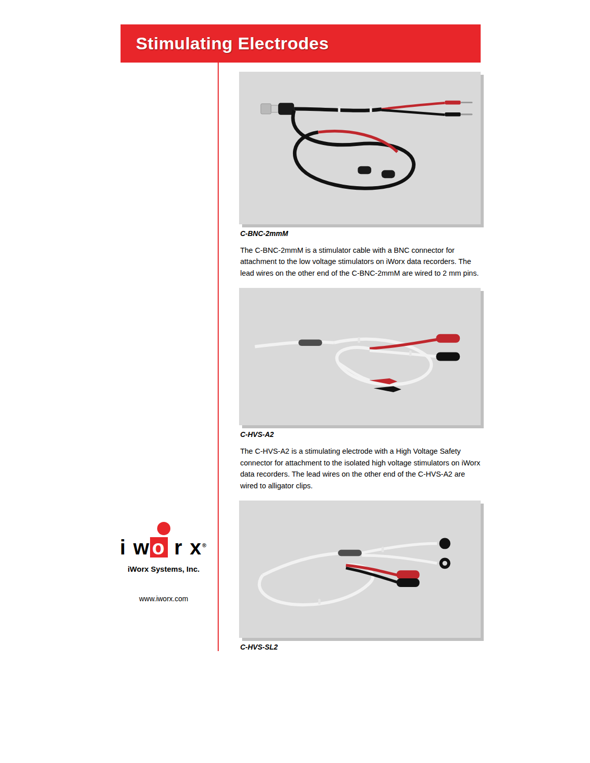Stimulating Electrodes
i wo r x®
iWorx Systems, Inc.
www.iworx.com
C-BNC-2mmM
The C-BNC-2mmM is a stimulator cable with a BNC connector for attachment to the low voltage stimulators on iWorx data recorders. The lead wires on the other end of the C-BNC-2mmM are wired to 2 mm pins.
C-HVS-A2
The C-HVS-A2 is a stimulating electrode with a High Voltage Safety connector for attachment to the isolated high voltage stimulators on iWorx data recorders. The lead wires on the other end of the C-HVS-A2 are wired to alligator clips.
C-HVS-SL2